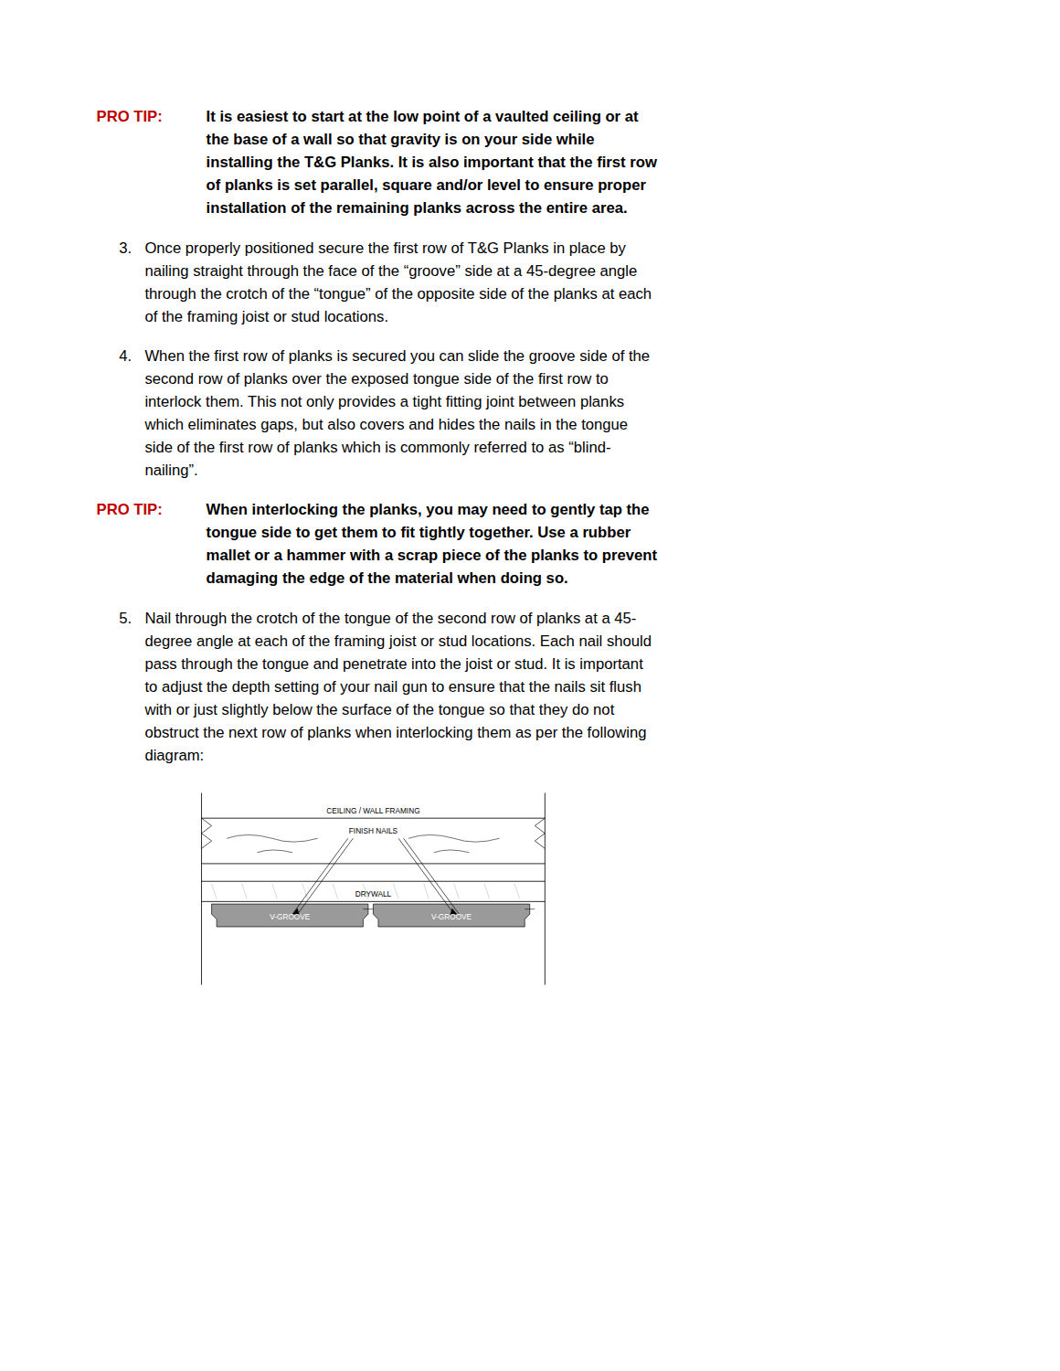PRO TIP:
It is easiest to start at the low point of a vaulted ceiling or at the base of a wall so that gravity is on your side while installing the T&G Planks. It is also important that the first row of planks is set parallel, square and/or level to ensure proper installation of the remaining planks across the entire area.
Once properly positioned secure the first row of T&G Planks in place by nailing straight through the face of the “groove” side at a 45-degree angle through the crotch of the “tongue” of the opposite side of the planks at each of the framing joist or stud locations.
When the first row of planks is secured you can slide the groove side of the second row of planks over the exposed tongue side of the first row to interlock them. This not only provides a tight fitting joint between planks which eliminates gaps, but also covers and hides the nails in the tongue side of the first row of planks which is commonly referred to as “blind-nailing”.
PRO TIP:
When interlocking the planks, you may need to gently tap the tongue side to get them to fit tightly together. Use a rubber mallet or a hammer with a scrap piece of the planks to prevent damaging the edge of the material when doing so.
Nail through the crotch of the tongue of the second row of planks at a 45-degree angle at each of the framing joist or stud locations. Each nail should pass through the tongue and penetrate into the joist or stud. It is important to adjust the depth setting of your nail gun to ensure that the nails sit flush with or just slightly below the surface of the tongue so that they do not obstruct the next row of planks when interlocking them as per the following diagram:
CEILING / WALL FRAMING FINISH NAILS DRYWALL V-GROOVE V-GROOVE